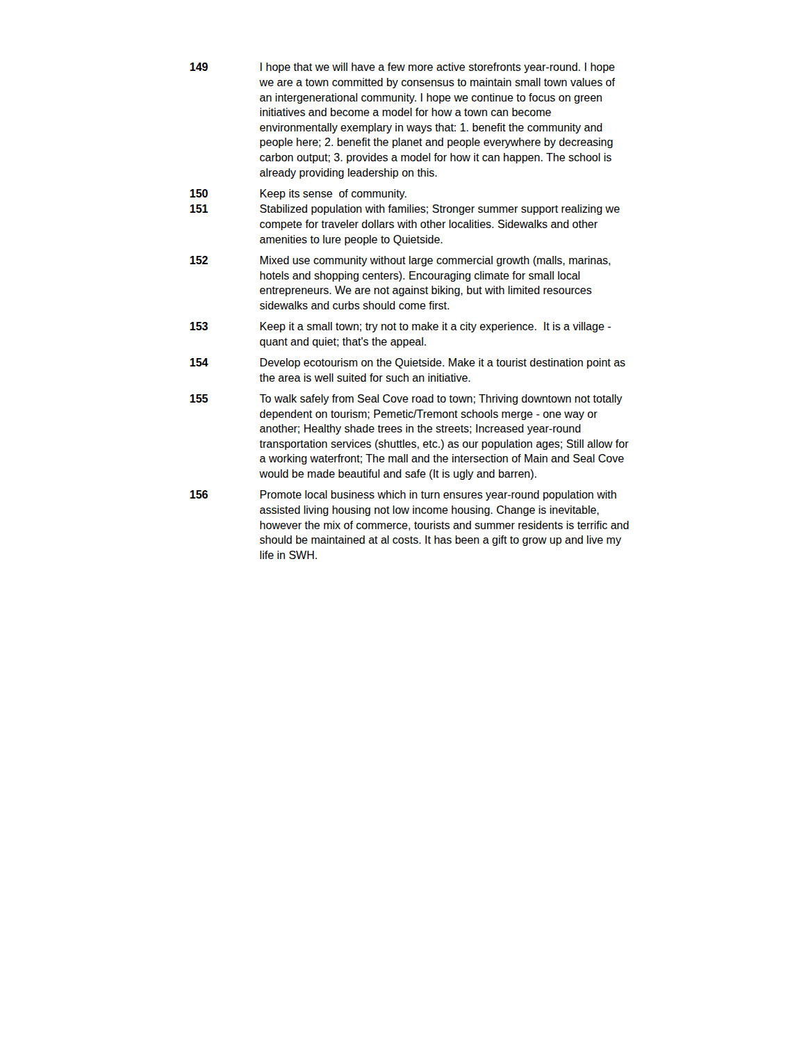| 149 | I hope that we will have a few more active storefronts year-round. I hope we are a town committed by consensus to maintain small town values of an intergenerational community. I hope we continue to focus on green initiatives and become a model for how a town can become environmentally exemplary in ways that: 1. benefit the community and people here; 2. benefit the planet and people everywhere by decreasing carbon output; 3. provides a model for how it can happen. The school is already providing leadership on this. |
| 150 | Keep its sense of community. |
| 151 | Stabilized population with families; Stronger summer support realizing we compete for traveler dollars with other localities. Sidewalks and other amenities to lure people to Quietside. |
| 152 | Mixed use community without large commercial growth (malls, marinas, hotels and shopping centers). Encouraging climate for small local entrepreneurs. We are not against biking, but with limited resources sidewalks and curbs should come first. |
| 153 | Keep it a small town; try not to make it a city experience. It is a village - quant and quiet; that's the appeal. |
| 154 | Develop ecotourism on the Quietside. Make it a tourist destination point as the area is well suited for such an initiative. |
| 155 | To walk safely from Seal Cove road to town; Thriving downtown not totally dependent on tourism; Pemetic/Tremont schools merge - one way or another; Healthy shade trees in the streets; Increased year-round transportation services (shuttles, etc.) as our population ages; Still allow for a working waterfront; The mall and the intersection of Main and Seal Cove would be made beautiful and safe (It is ugly and barren). |
| 156 | Promote local business which in turn ensures year-round population with assisted living housing not low income housing. Change is inevitable, however the mix of commerce, tourists and summer residents is terrific and should be maintained at al costs. It has been a gift to grow up and live my life in SWH. |